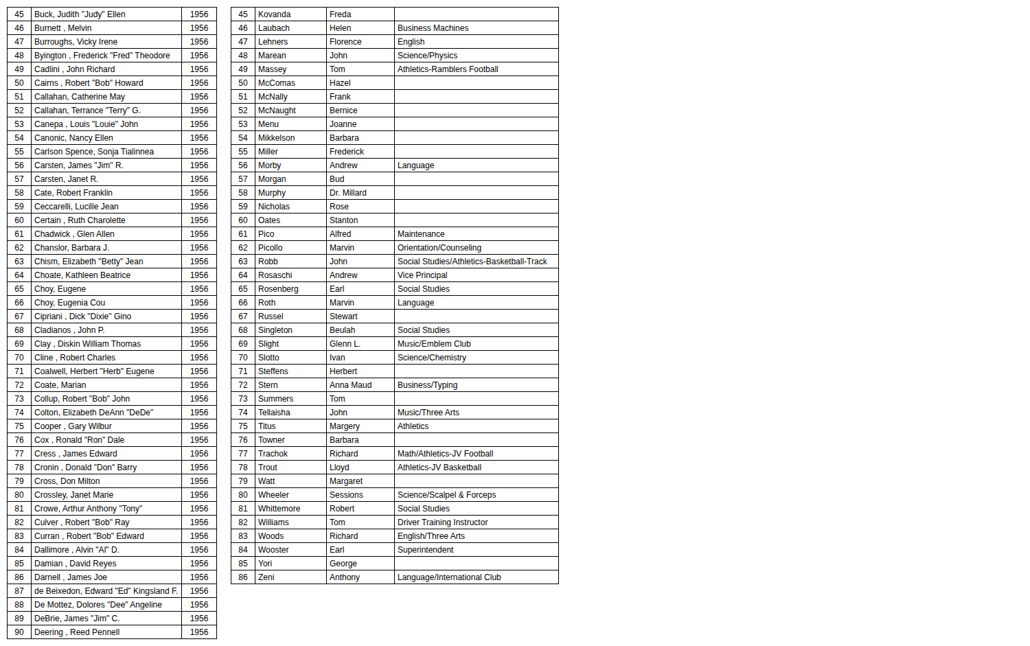| 45 | Buck, Judith "Judy" Ellen | 1956 |
| 46 | Burnett , Melvin | 1956 |
| 47 | Burroughs, Vicky Irene | 1956 |
| 48 | Byington , Frederick "Fred" Theodore | 1956 |
| 49 | Cadlini , John Richard | 1956 |
| 50 | Cairns , Robert "Bob" Howard | 1956 |
| 51 | Callahan, Catherine May | 1956 |
| 52 | Callahan, Terrance "Terry" G. | 1956 |
| 53 | Canepa , Louis "Louie" John | 1956 |
| 54 | Canonic, Nancy Ellen | 1956 |
| 55 | Carlson Spence, Sonja Tialinnea | 1956 |
| 56 | Carsten, James "Jim" R. | 1956 |
| 57 | Carsten, Janet R. | 1956 |
| 58 | Cate, Robert Franklin | 1956 |
| 59 | Ceccarelli, Lucille Jean | 1956 |
| 60 | Certain , Ruth Charolette | 1956 |
| 61 | Chadwick , Glen Allen | 1956 |
| 62 | Chanslor, Barbara J. | 1956 |
| 63 | Chism, Elizabeth "Betty" Jean | 1956 |
| 64 | Choate, Kathleen Beatrice | 1956 |
| 65 | Choy, Eugene | 1956 |
| 66 | Choy, Eugenia Cou | 1956 |
| 67 | Cipriani , Dick "Dixie" Gino | 1956 |
| 68 | Cladianos , John P. | 1956 |
| 69 | Clay , Diskin William Thomas | 1956 |
| 70 | Cline , Robert Charles | 1956 |
| 71 | Coalwell, Herbert "Herb" Eugene | 1956 |
| 72 | Coate, Marian | 1956 |
| 73 | Collup, Robert "Bob" John | 1956 |
| 74 | Colton, Elizabeth DeAnn "DeDe" | 1956 |
| 75 | Cooper , Gary Wilbur | 1956 |
| 76 | Cox , Ronald "Ron" Dale | 1956 |
| 77 | Cress , James Edward | 1956 |
| 78 | Cronin , Donald "Don" Barry | 1956 |
| 79 | Cross, Don Milton | 1956 |
| 80 | Crossley, Janet Marie | 1956 |
| 81 | Crowe, Arthur Anthony "Tony" | 1956 |
| 82 | Culver , Robert "Bob" Ray | 1956 |
| 83 | Curran , Robert "Bob" Edward | 1956 |
| 84 | Dallimore , Alvin "Al" D. | 1956 |
| 85 | Damian , David Reyes | 1956 |
| 86 | Darnell , James Joe | 1956 |
| 87 | de Beixedon, Edward "Ed" Kingsland F. | 1956 |
| 88 | De Mottez, Dolores "Dee" Angeline | 1956 |
| 89 | DeBrie, James "Jim" C. | 1956 |
| 90 | Deering , Reed Pennell | 1956 |
| 45 | Kovanda | Freda | |
| 46 | Laubach | Helen | Business Machines |
| 47 | Lehners | Florence | English |
| 48 | Marean | John | Science/Physics |
| 49 | Massey | Tom | Athletics-Ramblers Football |
| 50 | McComas | Hazel | |
| 51 | McNally | Frank | |
| 52 | McNaught | Bernice | |
| 53 | Menu | Joanne | |
| 54 | Mikkelson | Barbara | |
| 55 | Miller | Frederick | |
| 56 | Morby | Andrew | Language |
| 57 | Morgan | Bud | |
| 58 | Murphy | Dr. Millard | |
| 59 | Nicholas | Rose | |
| 60 | Oates | Stanton | |
| 61 | Pico | Alfred | Maintenance |
| 62 | Picollo | Marvin | Orientation/Counseling |
| 63 | Robb | John | Social Studies/Athletics-Basketball-Track |
| 64 | Rosaschi | Andrew | Vice Principal |
| 65 | Rosenberg | Earl | Social Studies |
| 66 | Roth | Marvin | Language |
| 67 | Russel | Stewart | |
| 68 | Singleton | Beulah | Social Studies |
| 69 | Slight | Glenn L. | Music/Emblem Club |
| 70 | Slotto | Ivan | Science/Chemistry |
| 71 | Steffens | Herbert | |
| 72 | Stern | Anna Maud | Business/Typing |
| 73 | Summers | Tom | |
| 74 | Tellaisha | John | Music/Three Arts |
| 75 | Titus | Margery | Athletics |
| 76 | Towner | Barbara | |
| 77 | Trachok | Richard | Math/Athletics-JV Football |
| 78 | Trout | Lloyd | Athletics-JV Basketball |
| 79 | Watt | Margaret | |
| 80 | Wheeler | Sessions | Science/Scalpel & Forceps |
| 81 | Whittemore | Robert | Social Studies |
| 82 | Williams | Tom | Driver Training Instructor |
| 83 | Woods | Richard | English/Three Arts |
| 84 | Wooster | Earl | Superintendent |
| 85 | Yori | George | |
| 86 | Zeni | Anthony | Language/International Club |